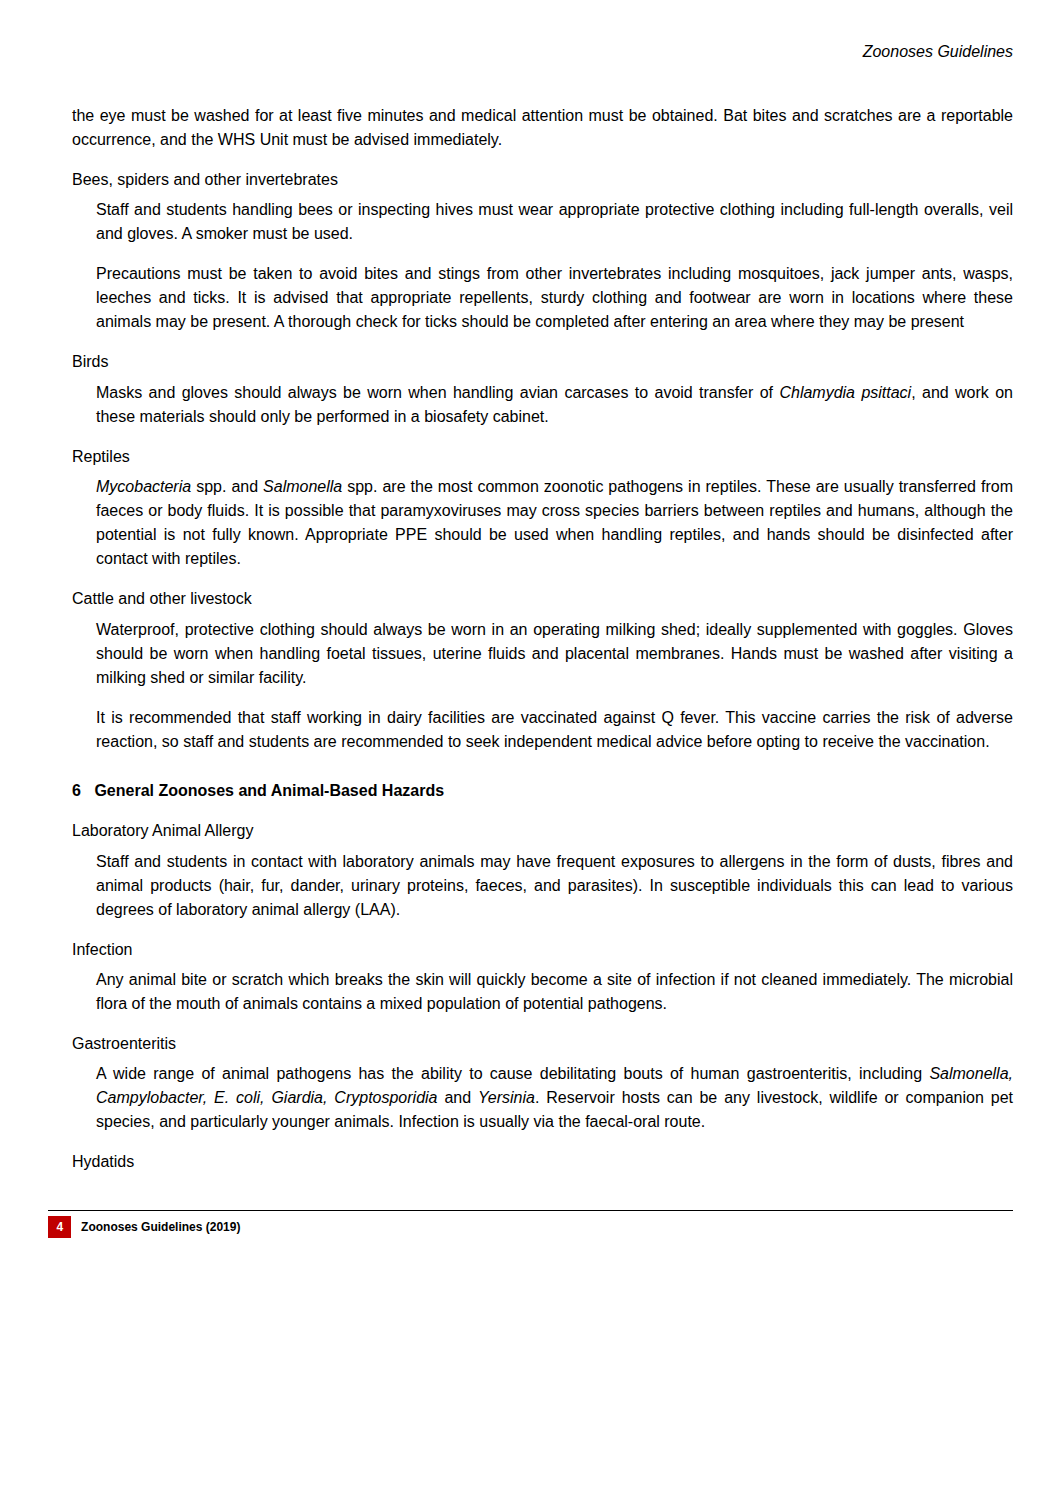Zoonoses Guidelines
the eye must be washed for at least five minutes and medical attention must be obtained. Bat bites and scratches are a reportable occurrence, and the WHS Unit must be advised immediately.
Bees, spiders and other invertebrates
Staff and students handling bees or inspecting hives must wear appropriate protective clothing including full-length overalls, veil and gloves. A smoker must be used.
Precautions must be taken to avoid bites and stings from other invertebrates including mosquitoes, jack jumper ants, wasps, leeches and ticks. It is advised that appropriate repellents, sturdy clothing and footwear are worn in locations where these animals may be present. A thorough check for ticks should be completed after entering an area where they may be present
Birds
Masks and gloves should always be worn when handling avian carcases to avoid transfer of Chlamydia psittaci, and work on these materials should only be performed in a biosafety cabinet.
Reptiles
Mycobacteria spp. and Salmonella spp. are the most common zoonotic pathogens in reptiles. These are usually transferred from faeces or body fluids. It is possible that paramyxoviruses may cross species barriers between reptiles and humans, although the potential is not fully known. Appropriate PPE should be used when handling reptiles, and hands should be disinfected after contact with reptiles.
Cattle and other livestock
Waterproof, protective clothing should always be worn in an operating milking shed; ideally supplemented with goggles. Gloves should be worn when handling foetal tissues, uterine fluids and placental membranes. Hands must be washed after visiting a milking shed or similar facility.
It is recommended that staff working in dairy facilities are vaccinated against Q fever. This vaccine carries the risk of adverse reaction, so staff and students are recommended to seek independent medical advice before opting to receive the vaccination.
6 General Zoonoses and Animal-Based Hazards
Laboratory Animal Allergy
Staff and students in contact with laboratory animals may have frequent exposures to allergens in the form of dusts, fibres and animal products (hair, fur, dander, urinary proteins, faeces, and parasites). In susceptible individuals this can lead to various degrees of laboratory animal allergy (LAA).
Infection
Any animal bite or scratch which breaks the skin will quickly become a site of infection if not cleaned immediately. The microbial flora of the mouth of animals contains a mixed population of potential pathogens.
Gastroenteritis
A wide range of animal pathogens has the ability to cause debilitating bouts of human gastroenteritis, including Salmonella, Campylobacter, E. coli, Giardia, Cryptosporidia and Yersinia. Reservoir hosts can be any livestock, wildlife or companion pet species, and particularly younger animals. Infection is usually via the faecal-oral route.
Hydatids
4 Zoonoses Guidelines (2019)